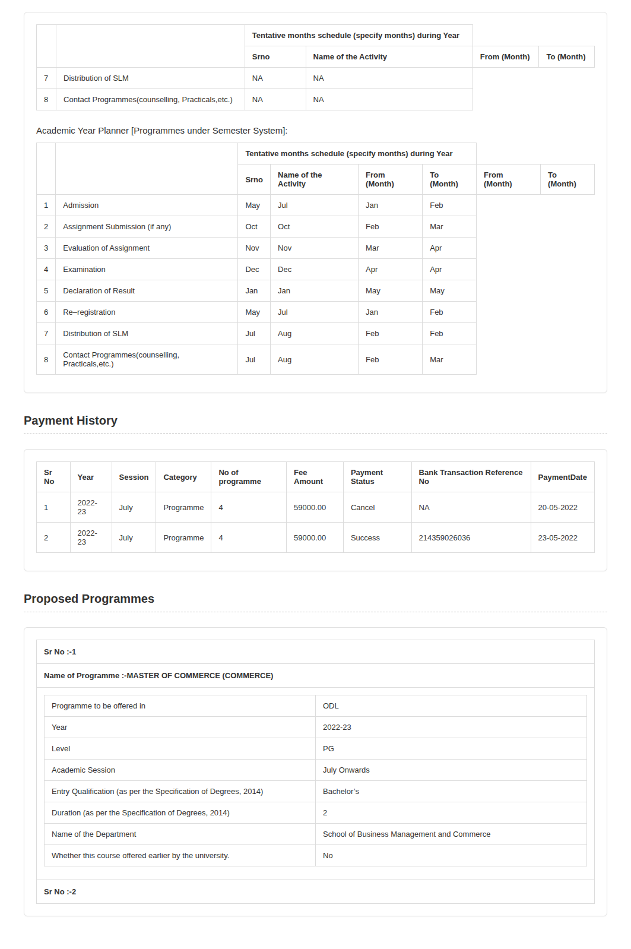| | | Tentative months schedule (specify months) during Year |
| --- | --- | --- |
| Srno | Name of the Activity | From (Month) | To (Month) |
| 7 | Distribution of SLM | NA | NA |
| 8 | Contact Programmes(counselling, Practicals,etc.) | NA | NA |
Academic Year Planner [Programmes under Semester System]:
| | | Tentative months schedule (specify months) during Year |
| --- | --- | --- |
| Srno | Name of the Activity | From (Month) | To (Month) | From (Month) | To (Month) |
| 1 | Admission | May | Jul | Jan | Feb |
| 2 | Assignment Submission (if any) | Oct | Oct | Feb | Mar |
| 3 | Evaluation of Assignment | Nov | Nov | Mar | Apr |
| 4 | Examination | Dec | Dec | Apr | Apr |
| 5 | Declaration of Result | Jan | Jan | May | May |
| 6 | Re–registration | May | Jul | Jan | Feb |
| 7 | Distribution of SLM | Jul | Aug | Feb | Feb |
| 8 | Contact Programmes(counselling, Practicals,etc.) | Jul | Aug | Feb | Mar |
Payment History
| Sr No | Year | Session | Category | No of programme | Fee Amount | Payment Status | Bank Transaction Reference No | PaymentDate |
| --- | --- | --- | --- | --- | --- | --- | --- | --- |
| 1 | 2022-23 | July | Programme | 4 | 59000.00 | Cancel | NA | 20-05-2022 |
| 2 | 2022-23 | July | Programme | 4 | 59000.00 | Success | 214359026036 | 23-05-2022 |
Proposed Programmes
Sr No :-1
Name of Programme :-MASTER OF COMMERCE (COMMERCE)
| Programme to be offered in | ODL |
| Year | 2022-23 |
| Level | PG |
| Academic Session | July Onwards |
| Entry Qualification (as per the Specification of Degrees, 2014) | Bachelor’s |
| Duration (as per the Specification of Degrees, 2014) | 2 |
| Name of the Department | School of Business Management and Commerce |
| Whether this course offered earlier by the university. | No |
Sr No :-2